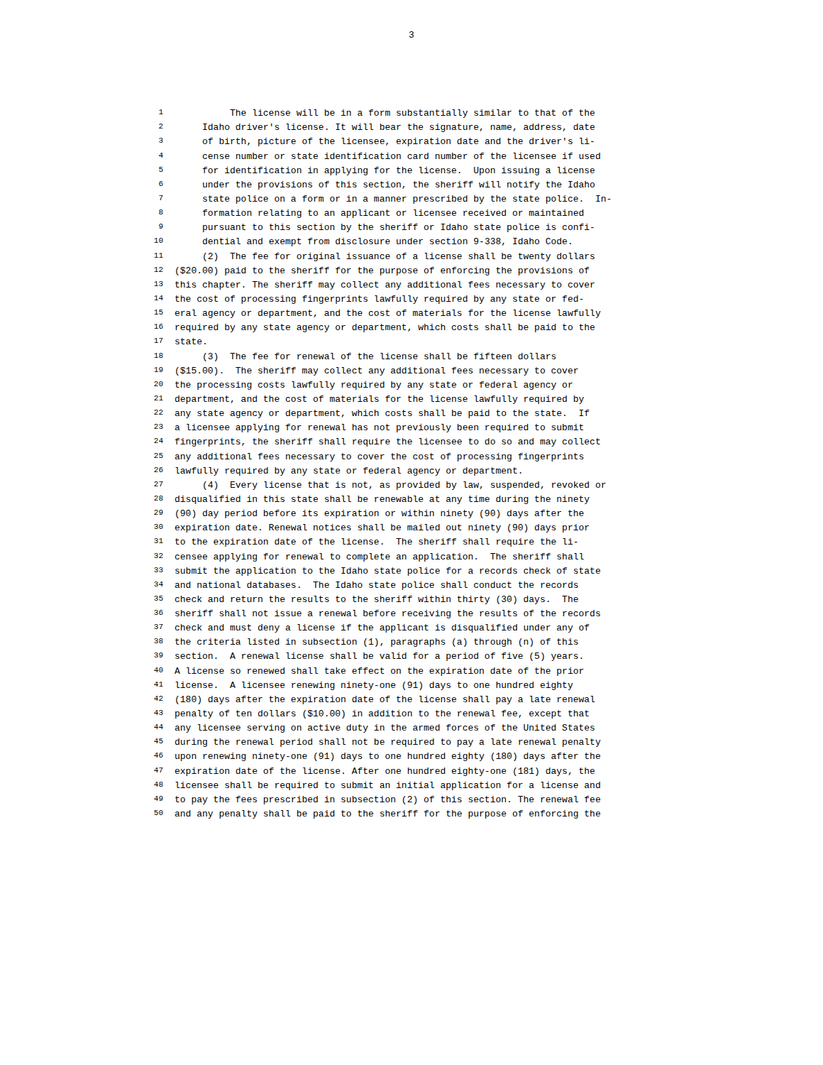3
The license will be in a form substantially similar to that of the
Idaho driver's license. It will bear the signature, name, address, date
of birth, picture of the licensee, expiration date and the driver's li-
cense number or state identification card number of the licensee if used
for identification in applying for the license. Upon issuing a license
under the provisions of this section, the sheriff will notify the Idaho
state police on a form or in a manner prescribed by the state police. In-
formation relating to an applicant or licensee received or maintained
pursuant to this section by the sheriff or Idaho state police is confi-
dential and exempt from disclosure under section 9-338, Idaho Code.
(2) The fee for original issuance of a license shall be twenty dollars
($20.00) paid to the sheriff for the purpose of enforcing the provisions of
this chapter. The sheriff may collect any additional fees necessary to cover
the cost of processing fingerprints lawfully required by any state or fed-
eral agency or department, and the cost of materials for the license lawfully
required by any state agency or department, which costs shall be paid to the
state.
(3) The fee for renewal of the license shall be fifteen dollars
($15.00). The sheriff may collect any additional fees necessary to cover
the processing costs lawfully required by any state or federal agency or
department, and the cost of materials for the license lawfully required by
any state agency or department, which costs shall be paid to the state. If
a licensee applying for renewal has not previously been required to submit
fingerprints, the sheriff shall require the licensee to do so and may collect
any additional fees necessary to cover the cost of processing fingerprints
lawfully required by any state or federal agency or department.
(4) Every license that is not, as provided by law, suspended, revoked or
disqualified in this state shall be renewable at any time during the ninety
(90) day period before its expiration or within ninety (90) days after the
expiration date. Renewal notices shall be mailed out ninety (90) days prior
to the expiration date of the license. The sheriff shall require the li-
censee applying for renewal to complete an application. The sheriff shall
submit the application to the Idaho state police for a records check of state
and national databases. The Idaho state police shall conduct the records
check and return the results to the sheriff within thirty (30) days. The
sheriff shall not issue a renewal before receiving the results of the records
check and must deny a license if the applicant is disqualified under any of
the criteria listed in subsection (1), paragraphs (a) through (n) of this
section. A renewal license shall be valid for a period of five (5) years.
A license so renewed shall take effect on the expiration date of the prior
license. A licensee renewing ninety-one (91) days to one hundred eighty
(180) days after the expiration date of the license shall pay a late renewal
penalty of ten dollars ($10.00) in addition to the renewal fee, except that
any licensee serving on active duty in the armed forces of the United States
during the renewal period shall not be required to pay a late renewal penalty
upon renewing ninety-one (91) days to one hundred eighty (180) days after the
expiration date of the license. After one hundred eighty-one (181) days, the
licensee shall be required to submit an initial application for a license and
to pay the fees prescribed in subsection (2) of this section. The renewal fee
and any penalty shall be paid to the sheriff for the purpose of enforcing the